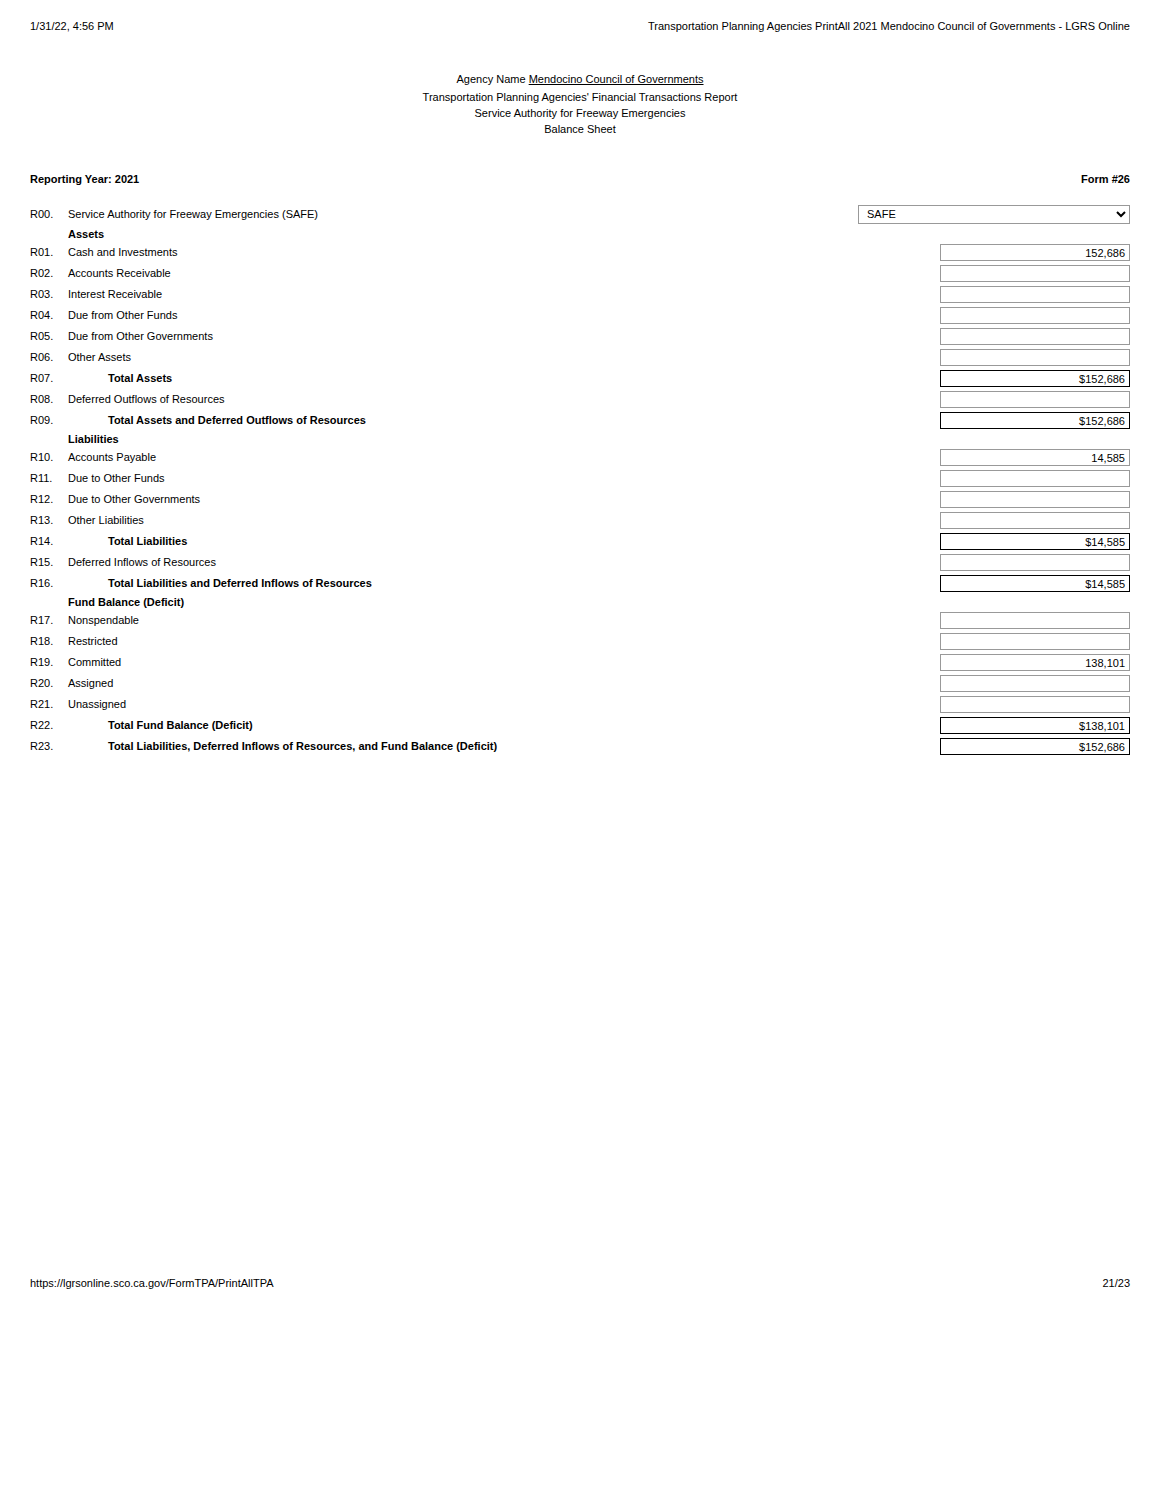1/31/22, 4:56 PM Transportation Planning Agencies PrintAll 2021 Mendocino Council of Governments - LGRS Online
Agency Name Mendocino Council of Governments
Transportation Planning Agencies' Financial Transactions Report
Service Authority for Freeway Emergencies
Balance Sheet
Reporting Year: 2021 Form #26
| R00. | Service Authority for Freeway Emergencies (SAFE) | SAFE |
| | Assets | |
| R01. | Cash and Investments | 152,686 |
| R02. | Accounts Receivable | |
| R03. | Interest Receivable | |
| R04. | Due from Other Funds | |
| R05. | Due from Other Governments | |
| R06. | Other Assets | |
| R07. | Total Assets | $152,686 |
| R08. | Deferred Outflows of Resources | |
| R09. | Total Assets and Deferred Outflows of Resources | $152,686 |
| | Liabilities | |
| R10. | Accounts Payable | 14,585 |
| R11. | Due to Other Funds | |
| R12. | Due to Other Governments | |
| R13. | Other Liabilities | |
| R14. | Total Liabilities | $14,585 |
| R15. | Deferred Inflows of Resources | |
| R16. | Total Liabilities and Deferred Inflows of Resources | $14,585 |
| | Fund Balance (Deficit) | |
| R17. | Nonspendable | |
| R18. | Restricted | |
| R19. | Committed | 138,101 |
| R20. | Assigned | |
| R21. | Unassigned | |
| R22. | Total Fund Balance (Deficit) | $138,101 |
| R23. | Total Liabilities, Deferred Inflows of Resources, and Fund Balance (Deficit) | $152,686 |
https://lgrsonline.sco.ca.gov/FormTPA/PrintAllTPA 21/23